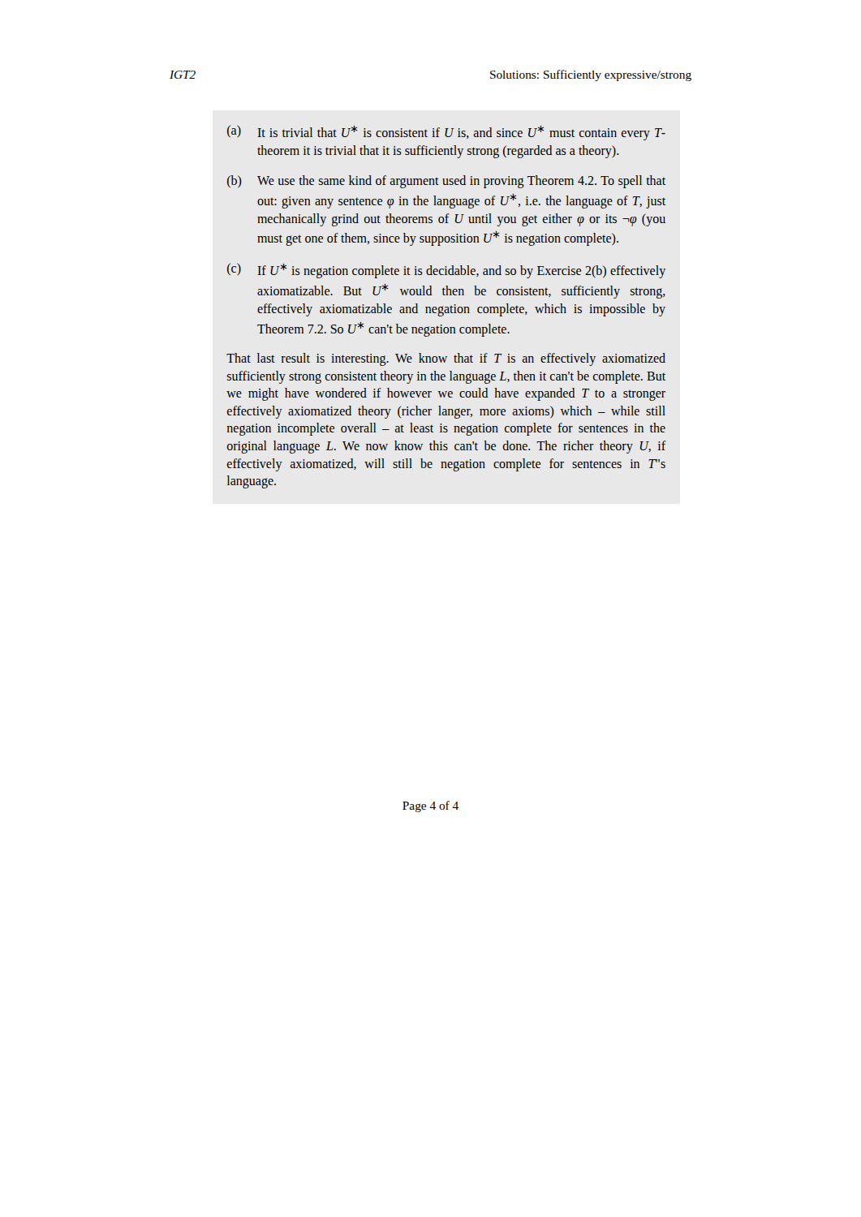IGT2
Solutions: Sufficiently expressive/strong
(a) It is trivial that U∗ is consistent if U is, and since U∗ must contain every T-theorem it is trivial that it is sufficiently strong (regarded as a theory).
(b) We use the same kind of argument used in proving Theorem 4.2. To spell that out: given any sentence φ in the language of U∗, i.e. the language of T, just mechanically grind out theorems of U until you get either φ or its ¬φ (you must get one of them, since by supposition U∗ is negation complete).
(c) If U∗ is negation complete it is decidable, and so by Exercise 2(b) effectively axiomatizable. But U∗ would then be consistent, sufficiently strong, effectively axiomatizable and negation complete, which is impossible by Theorem 7.2. So U∗ can't be negation complete.
That last result is interesting. We know that if T is an effectively axiomatized sufficiently strong consistent theory in the language L, then it can't be complete. But we might have wondered if however we could have expanded T to a stronger effectively axiomatized theory (richer langer, more axioms) which – while still negation incomplete overall – at least is negation complete for sentences in the original language L. We now know this can't be done. The richer theory U, if effectively axiomatized, will still be negation complete for sentences in T"s language.
Page 4 of 4